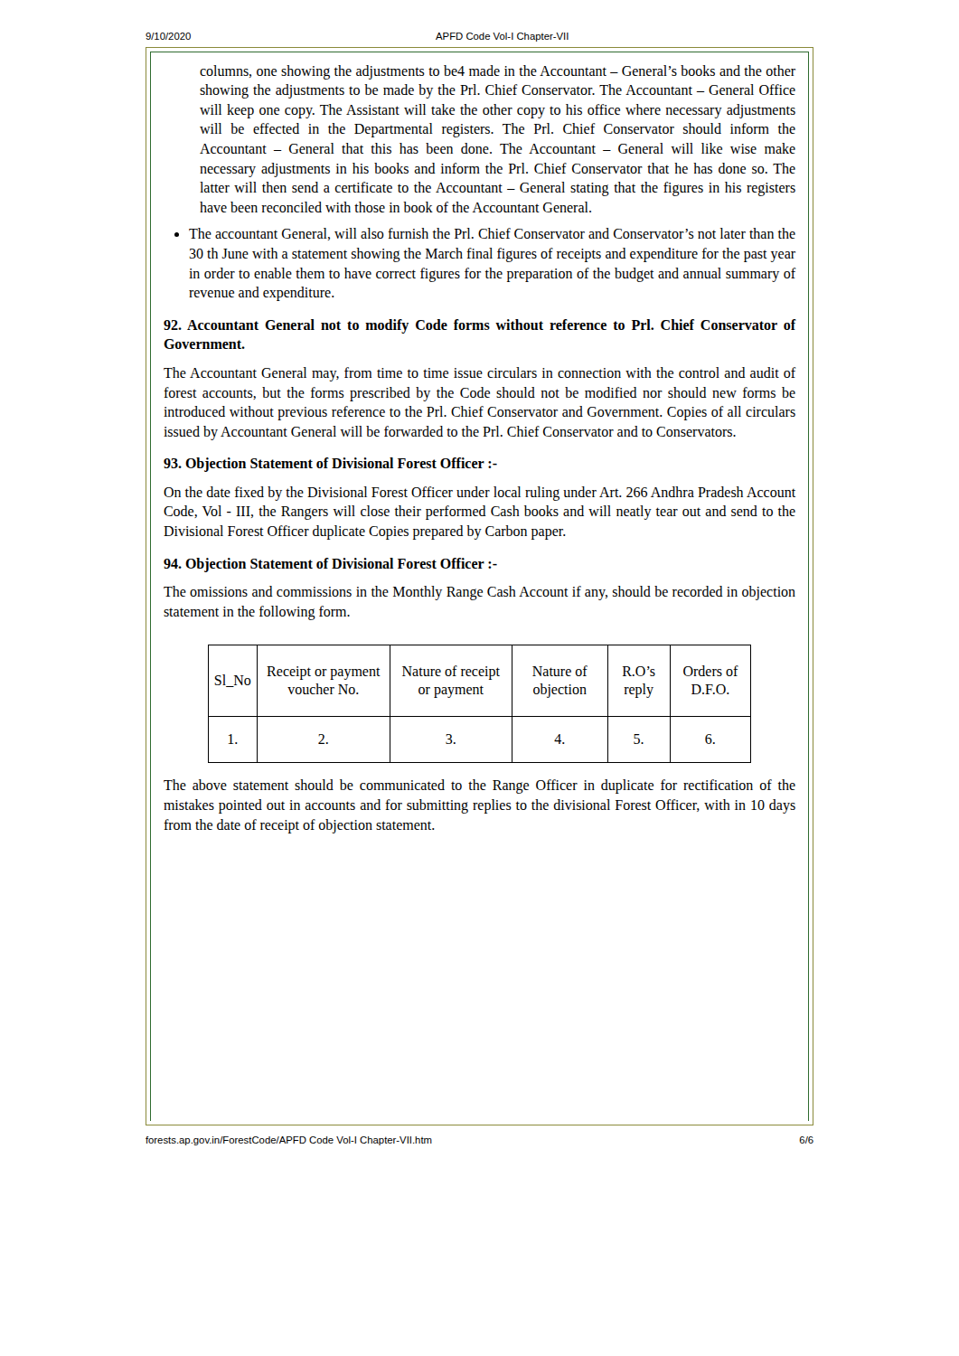9/10/2020
APFD Code Vol-I Chapter-VII
columns, one showing the adjustments to be4 made in the Accountant – General’s books and the other showing the adjustments to be made by the Prl. Chief Conservator. The Accountant – General Office will keep one copy. The Assistant will take the other copy to his office where necessary adjustments will be effected in the Departmental registers. The Prl. Chief Conservator should inform the Accountant – General that this has been done. The Accountant – General will like wise make necessary adjustments in his books and inform the Prl. Chief Conservator that he has done so. The latter will then send a certificate to the Accountant – General stating that the figures in his registers have been reconciled with those in book of the Accountant General.
The accountant General, will also furnish the Prl. Chief Conservator and Conservator’s not later than the 30 th June with a statement showing the March final figures of receipts and expenditure for the past year in order to enable them to have correct figures for the preparation of the budget and annual summary of revenue and expenditure.
92. Accountant General not to modify Code forms without reference to Prl. Chief Conservator of Government.
The Accountant General may, from time to time issue circulars in connection with the control and audit of forest accounts, but the forms prescribed by the Code should not be modified nor should new forms be introduced without previous reference to the Prl. Chief Conservator and Government. Copies of all circulars issued by Accountant General will be forwarded to the Prl. Chief Conservator and to Conservators.
93. Objection Statement of Divisional Forest Officer :-
On the date fixed by the Divisional Forest Officer under local ruling under Art. 266 Andhra Pradesh Account Code, Vol - III, the Rangers will close their performed Cash books and will neatly tear out and send to the Divisional Forest Officer duplicate Copies prepared by Carbon paper.
94. Objection Statement of Divisional Forest Officer :-
The omissions and commissions in the Monthly Range Cash Account if any, should be recorded in objection statement in the following form.
| Sl_No | Receipt or payment voucher No. | Nature of receipt or payment | Nature of objection | R.O’s reply | Orders of D.F.O. |
| 1. | 2. | 3. | 4. | 5. | 6. |
The above statement should be communicated to the Range Officer in duplicate for rectification of the mistakes pointed out in accounts and for submitting replies to the divisional Forest Officer, with in 10 days from the date of receipt of objection statement.
forests.ap.gov.in/ForestCode/APFD Code Vol-I Chapter-VII.htm
6/6